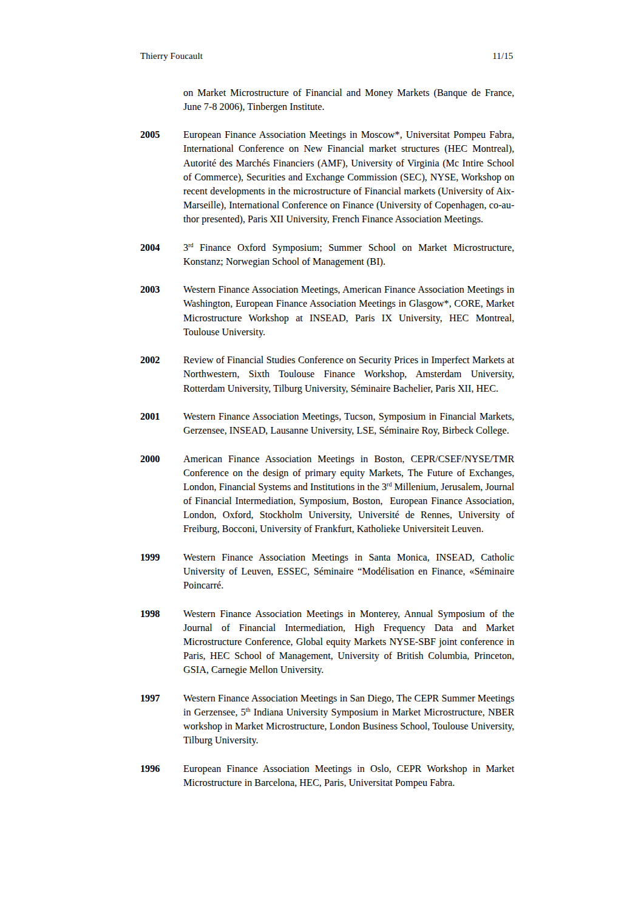Thierry Foucault 11/15
on Market Microstructure of Financial and Money Markets (Banque de France, June 7-8 2006), Tinbergen Institute.
2005
European Finance Association Meetings in Moscow*, Universitat Pompeu Fabra, International Conference on New Financial market structures (HEC Montreal), Autorité des Marchés Financiers (AMF), University of Virginia (Mc Intire School of Commerce), Securities and Exchange Commission (SEC), NYSE, Workshop on recent developments in the microstructure of Financial markets (University of Aix-Marseille), International Conference on Finance (University of Copenhagen, co-author presented), Paris XII University, French Finance Association Meetings.
2004
3rd Finance Oxford Symposium; Summer School on Market Microstructure, Konstanz; Norwegian School of Management (BI).
2003
Western Finance Association Meetings, American Finance Association Meetings in Washington, European Finance Association Meetings in Glasgow*, CORE, Market Microstructure Workshop at INSEAD, Paris IX University, HEC Montreal, Toulouse University.
2002
Review of Financial Studies Conference on Security Prices in Imperfect Markets at Northwestern, Sixth Toulouse Finance Workshop, Amsterdam University, Rotterdam University, Tilburg University, Séminaire Bachelier, Paris XII, HEC.
2001
Western Finance Association Meetings, Tucson, Symposium in Financial Markets, Gerzensee, INSEAD, Lausanne University, LSE, Séminaire Roy, Birbeck College.
2000
American Finance Association Meetings in Boston, CEPR/CSEF/NYSE/TMR Conference on the design of primary equity Markets, The Future of Exchanges, London, Financial Systems and Institutions in the 3rd Millenium, Jerusalem, Journal of Financial Intermediation, Symposium, Boston, European Finance Association, London, Oxford, Stockholm University, Université de Rennes, University of Freiburg, Bocconi, University of Frankfurt, Katholieke Universiteit Leuven.
1999
Western Finance Association Meetings in Santa Monica, INSEAD, Catholic University of Leuven, ESSEC, Séminaire “Modélisation en Finance, «Séminaire Poincarré.
1998
Western Finance Association Meetings in Monterey, Annual Symposium of the Journal of Financial Intermediation, High Frequency Data and Market Microstructure Conference, Global equity Markets NYSE-SBF joint conference in Paris, HEC School of Management, University of British Columbia, Princeton, GSIA, Carnegie Mellon University.
1997
Western Finance Association Meetings in San Diego, The CEPR Summer Meetings in Gerzensee, 5th Indiana University Symposium in Market Microstructure, NBER workshop in Market Microstructure, London Business School, Toulouse University, Tilburg University.
1996
European Finance Association Meetings in Oslo, CEPR Workshop in Market Microstructure in Barcelona, HEC, Paris, Universitat Pompeu Fabra.